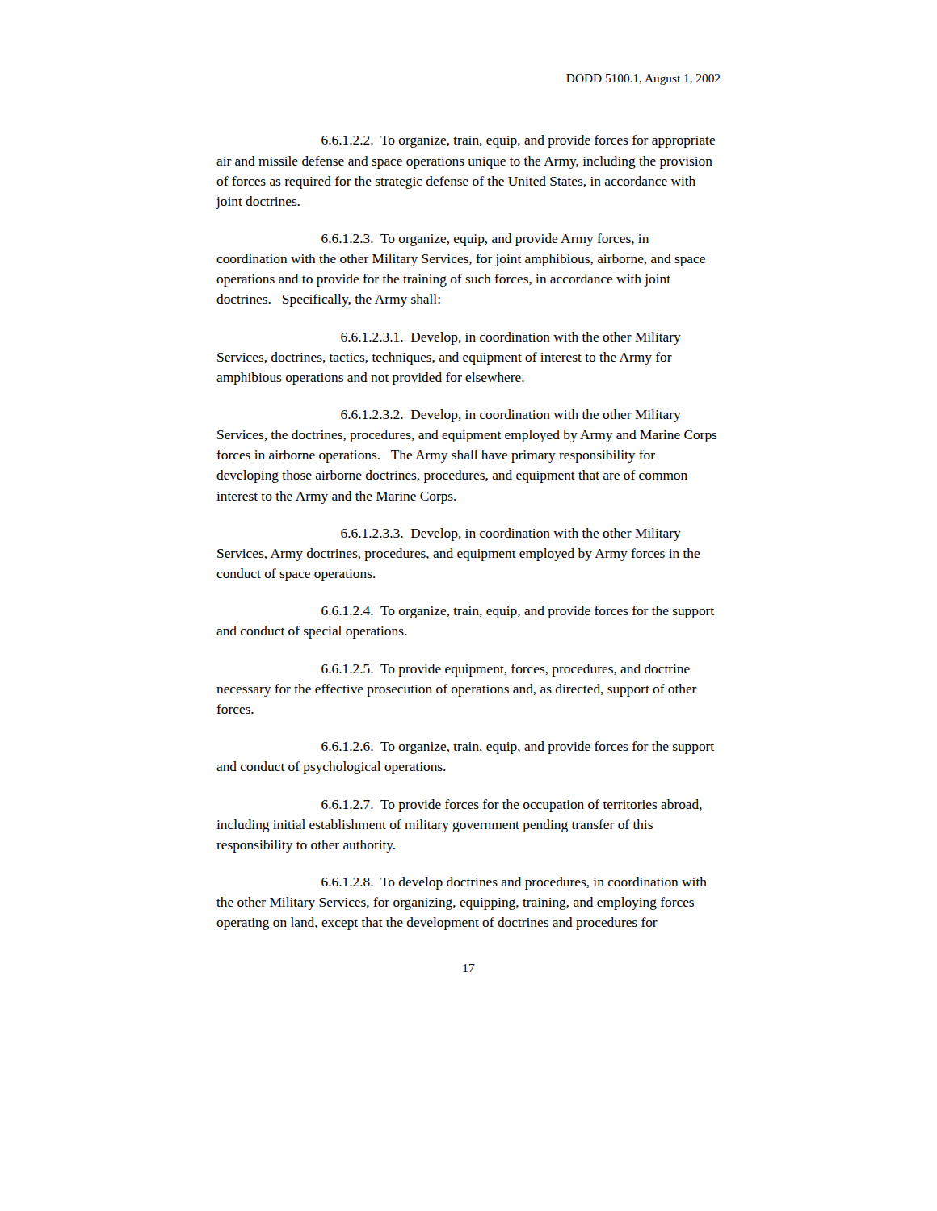DODD 5100.1, August 1, 2002
6.6.1.2.2. To organize, train, equip, and provide forces for appropriate air and missile defense and space operations unique to the Army, including the provision of forces as required for the strategic defense of the United States, in accordance with joint doctrines.
6.6.1.2.3. To organize, equip, and provide Army forces, in coordination with the other Military Services, for joint amphibious, airborne, and space operations and to provide for the training of such forces, in accordance with joint doctrines. Specifically, the Army shall:
6.6.1.2.3.1. Develop, in coordination with the other Military Services, doctrines, tactics, techniques, and equipment of interest to the Army for amphibious operations and not provided for elsewhere.
6.6.1.2.3.2. Develop, in coordination with the other Military Services, the doctrines, procedures, and equipment employed by Army and Marine Corps forces in airborne operations. The Army shall have primary responsibility for developing those airborne doctrines, procedures, and equipment that are of common interest to the Army and the Marine Corps.
6.6.1.2.3.3. Develop, in coordination with the other Military Services, Army doctrines, procedures, and equipment employed by Army forces in the conduct of space operations.
6.6.1.2.4. To organize, train, equip, and provide forces for the support and conduct of special operations.
6.6.1.2.5. To provide equipment, forces, procedures, and doctrine necessary for the effective prosecution of operations and, as directed, support of other forces.
6.6.1.2.6. To organize, train, equip, and provide forces for the support and conduct of psychological operations.
6.6.1.2.7. To provide forces for the occupation of territories abroad, including initial establishment of military government pending transfer of this responsibility to other authority.
6.6.1.2.8. To develop doctrines and procedures, in coordination with the other Military Services, for organizing, equipping, training, and employing forces operating on land, except that the development of doctrines and procedures for
17